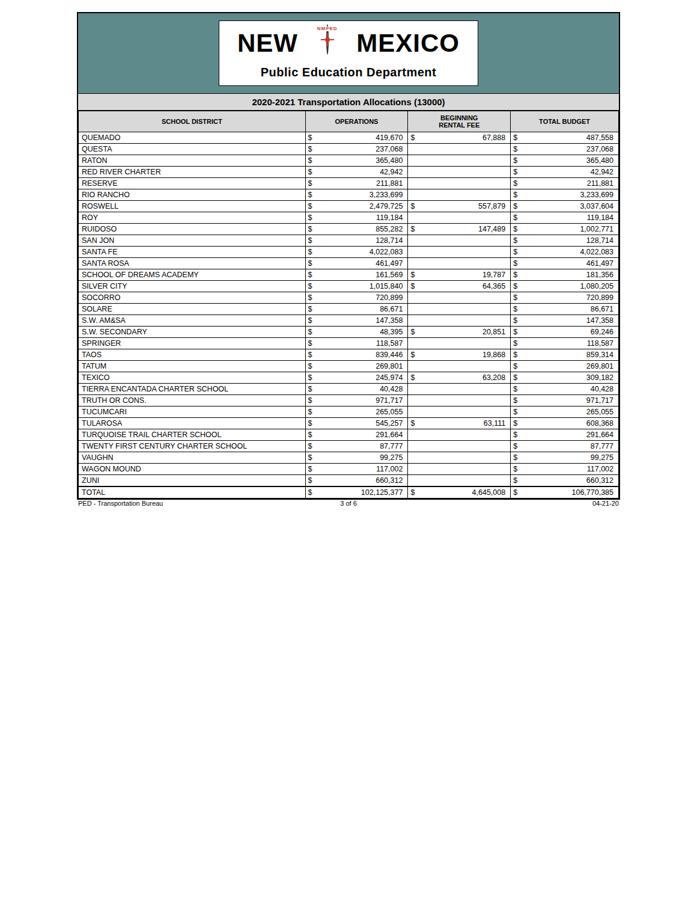NEW NMPED MEXICO
Public Education Department
2020-2021 Transportation Allocations (13000)
| SCHOOL DISTRICT | OPERATIONS | BEGINNING RENTAL FEE | TOTAL BUDGET |
| --- | --- | --- | --- |
| QUEMADO | $ | 419,670 | $ | 67,888 | $ | 487,558 |
| QUESTA | $ | 237,068 | | | $ | 237,068 |
| RATON | $ | 365,480 | | | $ | 365,480 |
| RED RIVER CHARTER | $ | 42,942 | | | $ | 42,942 |
| RESERVE | $ | 211,881 | | | $ | 211,881 |
| RIO RANCHO | $ | 3,233,699 | | | $ | 3,233,699 |
| ROSWELL | $ | 2,479,725 | $ | 557,879 | $ | 3,037,604 |
| ROY | $ | 119,184 | | | $ | 119,184 |
| RUIDOSO | $ | 855,282 | $ | 147,489 | $ | 1,002,771 |
| SAN JON | $ | 128,714 | | | $ | 128,714 |
| SANTA FE | $ | 4,022,083 | | | $ | 4,022,083 |
| SANTA ROSA | $ | 461,497 | | | $ | 461,497 |
| SCHOOL OF DREAMS ACADEMY | $ | 161,569 | $ | 19,787 | $ | 181,356 |
| SILVER CITY | $ | 1,015,840 | $ | 64,365 | $ | 1,080,205 |
| SOCORRO | $ | 720,899 | | | $ | 720,899 |
| SOLARE | $ | 86,671 | | | $ | 86,671 |
| S.W. AM&SA | $ | 147,358 | | | $ | 147,358 |
| S.W. SECONDARY | $ | 48,395 | $ | 20,851 | $ | 69,246 |
| SPRINGER | $ | 118,587 | | | $ | 118,587 |
| TAOS | $ | 839,446 | $ | 19,868 | $ | 859,314 |
| TATUM | $ | 269,801 | | | $ | 269,801 |
| TEXICO | $ | 245,974 | $ | 63,208 | $ | 309,182 |
| TIERRA ENCANTADA CHARTER SCHOOL | $ | 40,428 | | | $ | 40,428 |
| TRUTH OR CONS. | $ | 971,717 | | | $ | 971,717 |
| TUCUMCARI | $ | 265,055 | | | $ | 265,055 |
| TULAROSA | $ | 545,257 | $ | 63,111 | $ | 608,368 |
| TURQUOISE TRAIL CHARTER SCHOOL | $ | 291,664 | | | $ | 291,664 |
| TWENTY FIRST CENTURY CHARTER SCHOOL | $ | 87,777 | | | $ | 87,777 |
| VAUGHN | $ | 99,275 | | | $ | 99,275 |
| WAGON MOUND | $ | 117,002 | | | $ | 117,002 |
| ZUNI | $ | 660,312 | | | $ | 660,312 |
| TOTAL | $ | 102,125,377 | $ | 4,645,008 | $ | 106,770,385 |
PED - Transportation Bureau
3 of 6
04-21-20